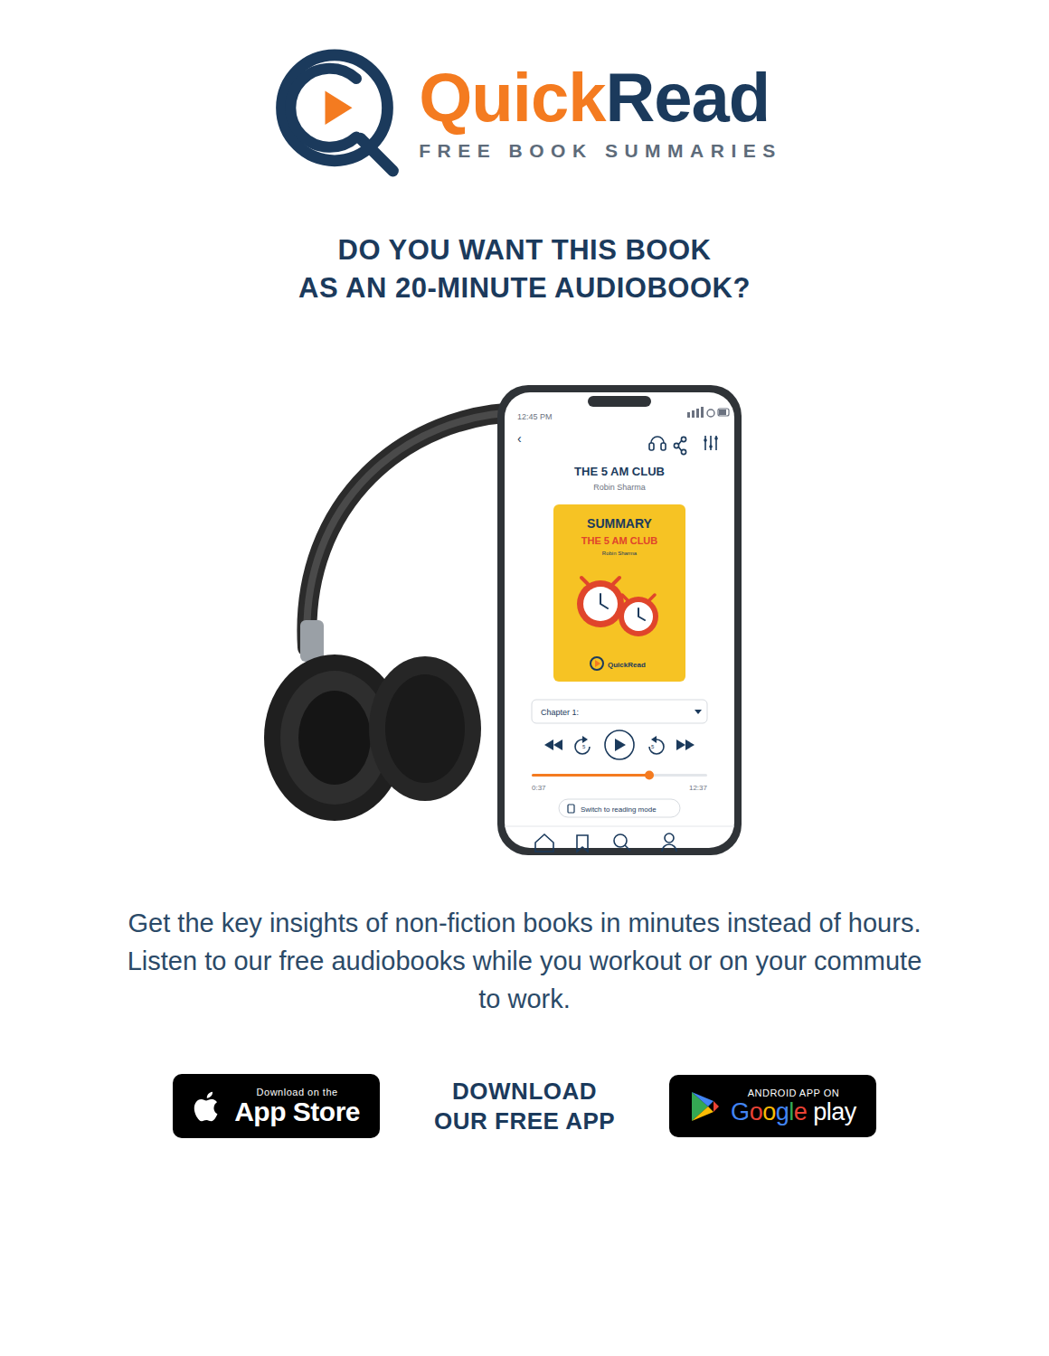Quick Read
FREE BOOK SUMMARIES
Do you want this book
as an 20-minute audiobook?
12:45 PM ‹ THE 5 AM CLUB Robin Sharma SUMMARY THE 5 AM CLUB Robin Sharma QuickRead Chapter 1: 5 5 0:37 12:37 Switch to reading mode
Get the key insights of non-fiction books in minutes instead of hours. Listen to our free audiobooks while you workout or on your commute to work.
Download on the App Store
Download
our free app
ANDROID APP ON Google play